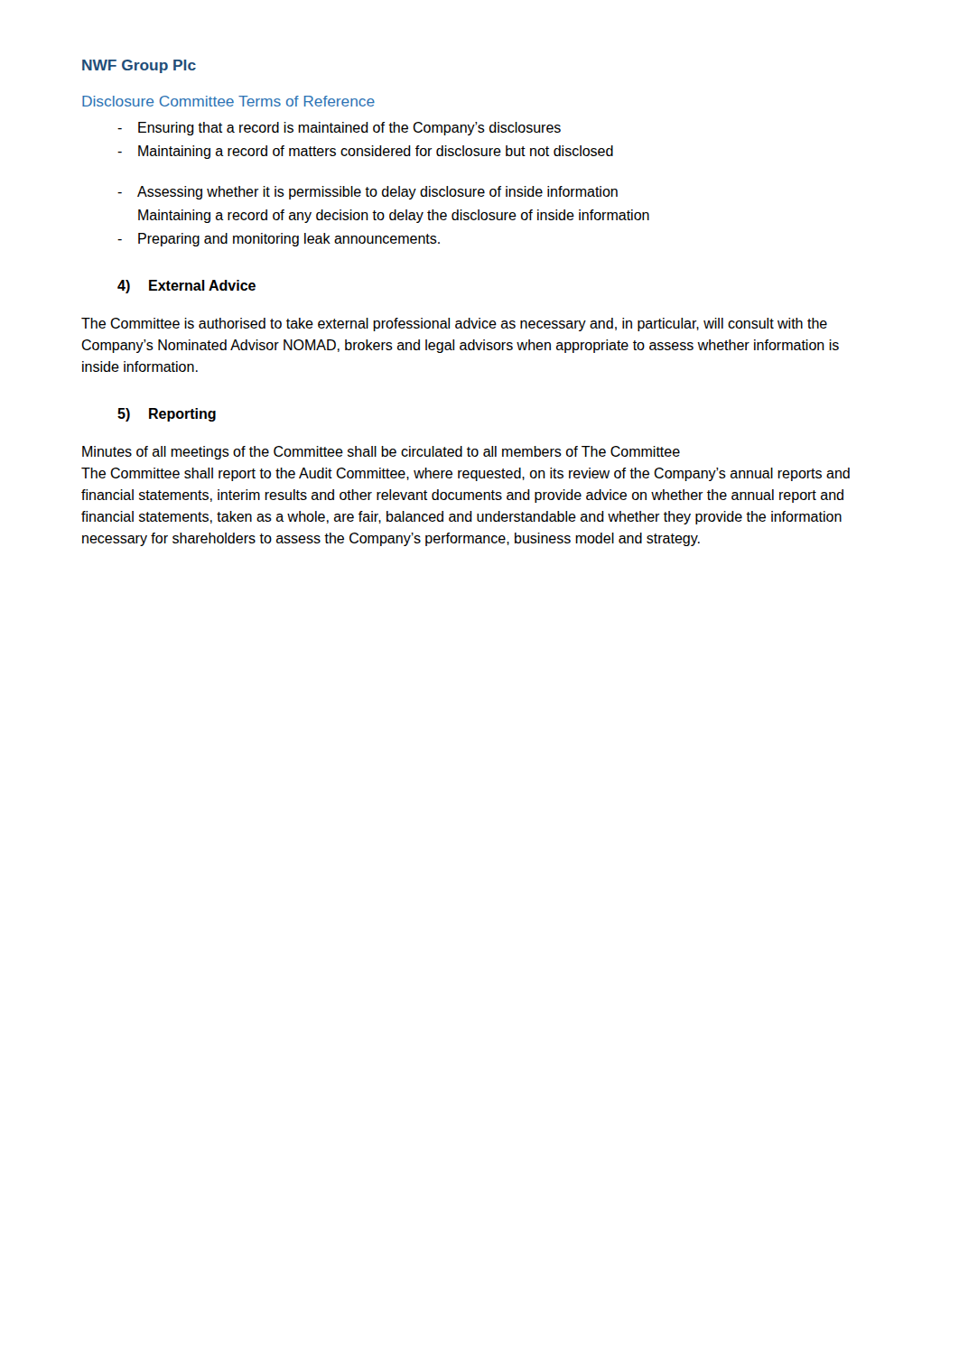NWF Group Plc
Disclosure Committee Terms of Reference
Ensuring that a record is maintained of the Company’s disclosures
Maintaining a record of matters considered for disclosure but not disclosed
Assessing whether it is permissible to delay disclosure of inside information
Maintaining a record of any decision to delay the disclosure of inside information
Preparing and monitoring leak announcements.
4) External Advice
The Committee is authorised to take external professional advice as necessary and, in particular, will consult with the Company’s Nominated Advisor NOMAD, brokers and legal advisors when appropriate to assess whether information is inside information.
5) Reporting
Minutes of all meetings of the Committee shall be circulated to all members of The Committee
The Committee shall report to the Audit Committee, where requested, on its review of the Company’s annual reports and financial statements, interim results and other relevant documents and provide advice on whether the annual report and financial statements, taken as a whole, are fair, balanced and understandable and whether they provide the information necessary for shareholders to assess the Company’s performance, business model and strategy.